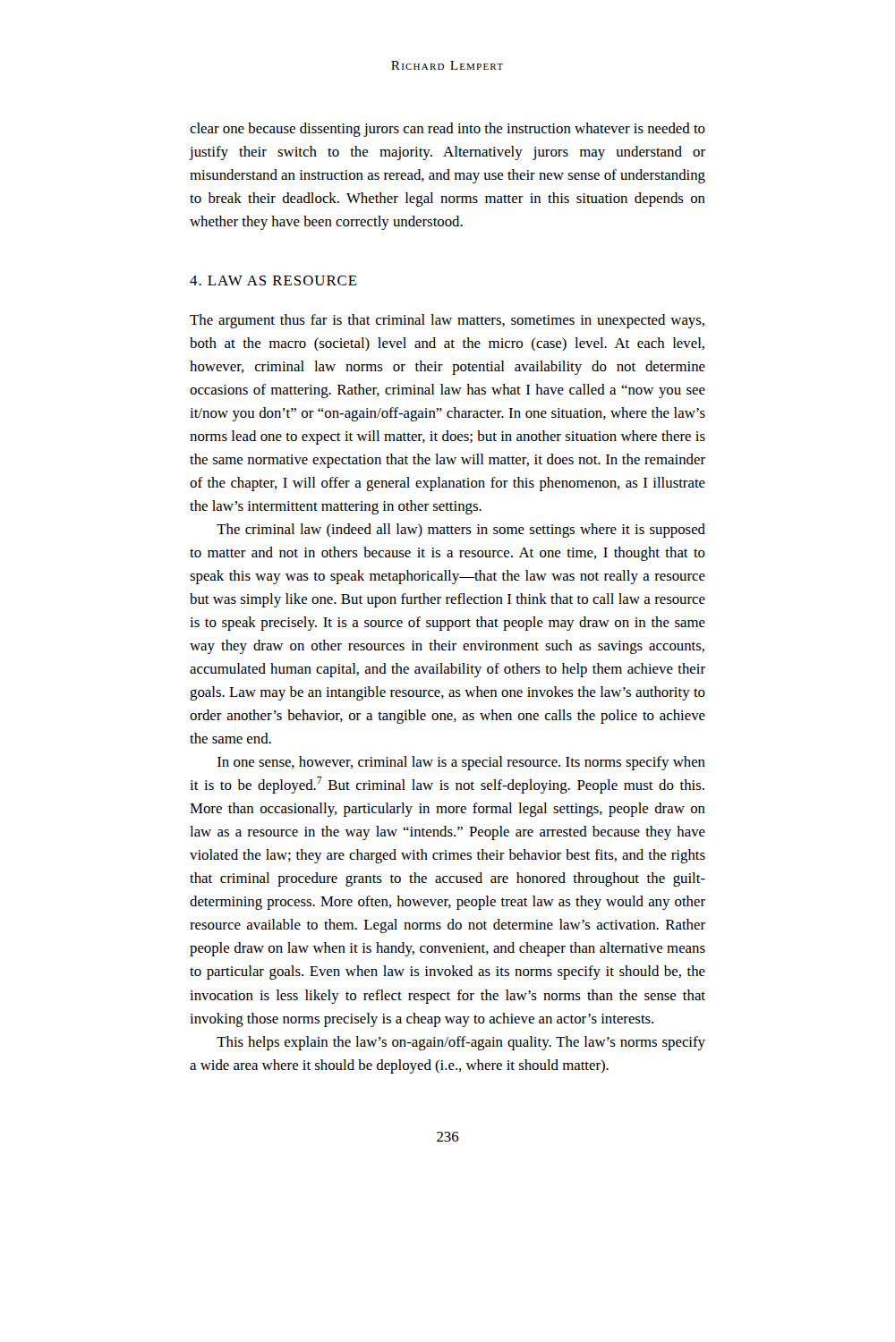Richard Lempert
clear one because dissenting jurors can read into the instruction whatever is needed to justify their switch to the majority. Alternatively jurors may understand or misunderstand an instruction as reread, and may use their new sense of understanding to break their deadlock. Whether legal norms matter in this situation depends on whether they have been correctly understood.
4. Law as Resource
The argument thus far is that criminal law matters, sometimes in unexpected ways, both at the macro (societal) level and at the micro (case) level. At each level, however, criminal law norms or their potential availability do not determine occasions of mattering. Rather, criminal law has what I have called a “now you see it/now you don’t” or “on-again/off-again” character. In one situation, where the law’s norms lead one to expect it will matter, it does; but in another situation where there is the same normative expectation that the law will matter, it does not. In the remainder of the chapter, I will offer a general explanation for this phenomenon, as I illustrate the law’s intermittent mattering in other settings.
The criminal law (indeed all law) matters in some settings where it is supposed to matter and not in others because it is a resource. At one time, I thought that to speak this way was to speak metaphorically—that the law was not really a resource but was simply like one. But upon further reflection I think that to call law a resource is to speak precisely. It is a source of support that people may draw on in the same way they draw on other resources in their environment such as savings accounts, accumulated human capital, and the availability of others to help them achieve their goals. Law may be an intangible resource, as when one invokes the law’s authority to order another’s behavior, or a tangible one, as when one calls the police to achieve the same end.
In one sense, however, criminal law is a special resource. Its norms specify when it is to be deployed.7 But criminal law is not self-deploying. People must do this. More than occasionally, particularly in more formal legal settings, people draw on law as a resource in the way law “intends.” People are arrested because they have violated the law; they are charged with crimes their behavior best fits, and the rights that criminal procedure grants to the accused are honored throughout the guilt-determining process. More often, however, people treat law as they would any other resource available to them. Legal norms do not determine law’s activation. Rather people draw on law when it is handy, convenient, and cheaper than alternative means to particular goals. Even when law is invoked as its norms specify it should be, the invocation is less likely to reflect respect for the law’s norms than the sense that invoking those norms precisely is a cheap way to achieve an actor’s interests.
This helps explain the law’s on-again/off-again quality. The law’s norms specify a wide area where it should be deployed (i.e., where it should matter).
236